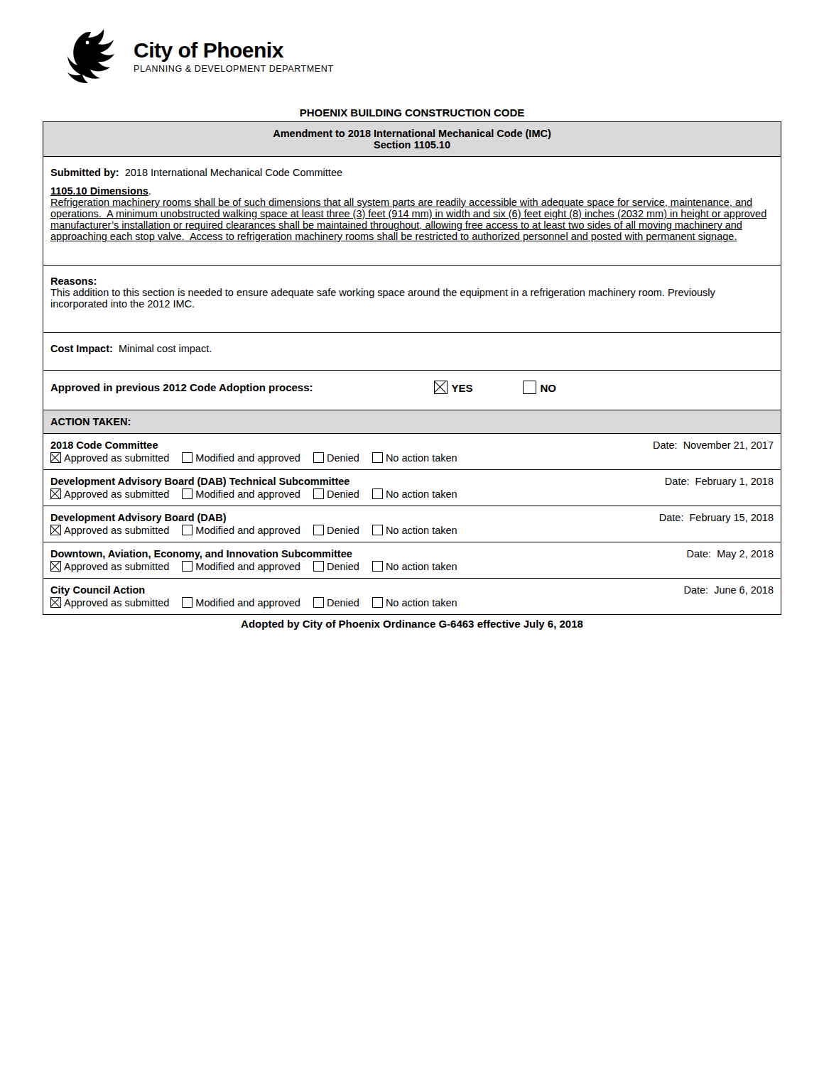City of Phoenix
PLANNING & DEVELOPMENT DEPARTMENT
PHOENIX BUILDING CONSTRUCTION CODE
| Amendment to 2018 International Mechanical Code (IMC) Section 1105.10 |
| Submitted by: 2018 International Mechanical Code Committee 1105.10 Dimensions . Refrigeration machinery rooms shall be of such dimensions that all system parts are readily accessible with adequate space for service, maintenance, and operations. A minimum unobstructed walking space at least three (3) feet (914 mm) in width and six (6) feet eight (8) inches (2032 mm) in height or approved manufacturer’s installation or required clearances shall be maintained throughout, allowing free access to at least two sides of all moving machinery and approaching each stop valve. Access to refrigeration machinery rooms shall be restricted to authorized personnel and posted with permanent signage. |
| Reasons: This addition to this section is needed to ensure adequate safe working space around the equipment in a refrigeration machinery room. Previously incorporated into the 2012 IMC. |
| Cost Impact: Minimal cost impact. |
| Approved in previous 2012 Code Adoption process: YES NO |
| ACTION TAKEN: |
| 2018 Code Committee Date: November 21, 2017 Approved as submitted Modified and approved Denied No action taken |
| Development Advisory Board (DAB) Technical Subcommittee Date: February 1, 2018 Approved as submitted Modified and approved Denied No action taken |
| Development Advisory Board (DAB) Date: February 15, 2018 Approved as submitted Modified and approved Denied No action taken |
| Downtown, Aviation, Economy, and Innovation Subcommittee Date: May 2, 2018 Approved as submitted Modified and approved Denied No action taken |
| City Council Action Date: June 6, 2018 Approved as submitted Modified and approved Denied No action taken |
Adopted by City of Phoenix Ordinance G-6463 effective July 6, 2018